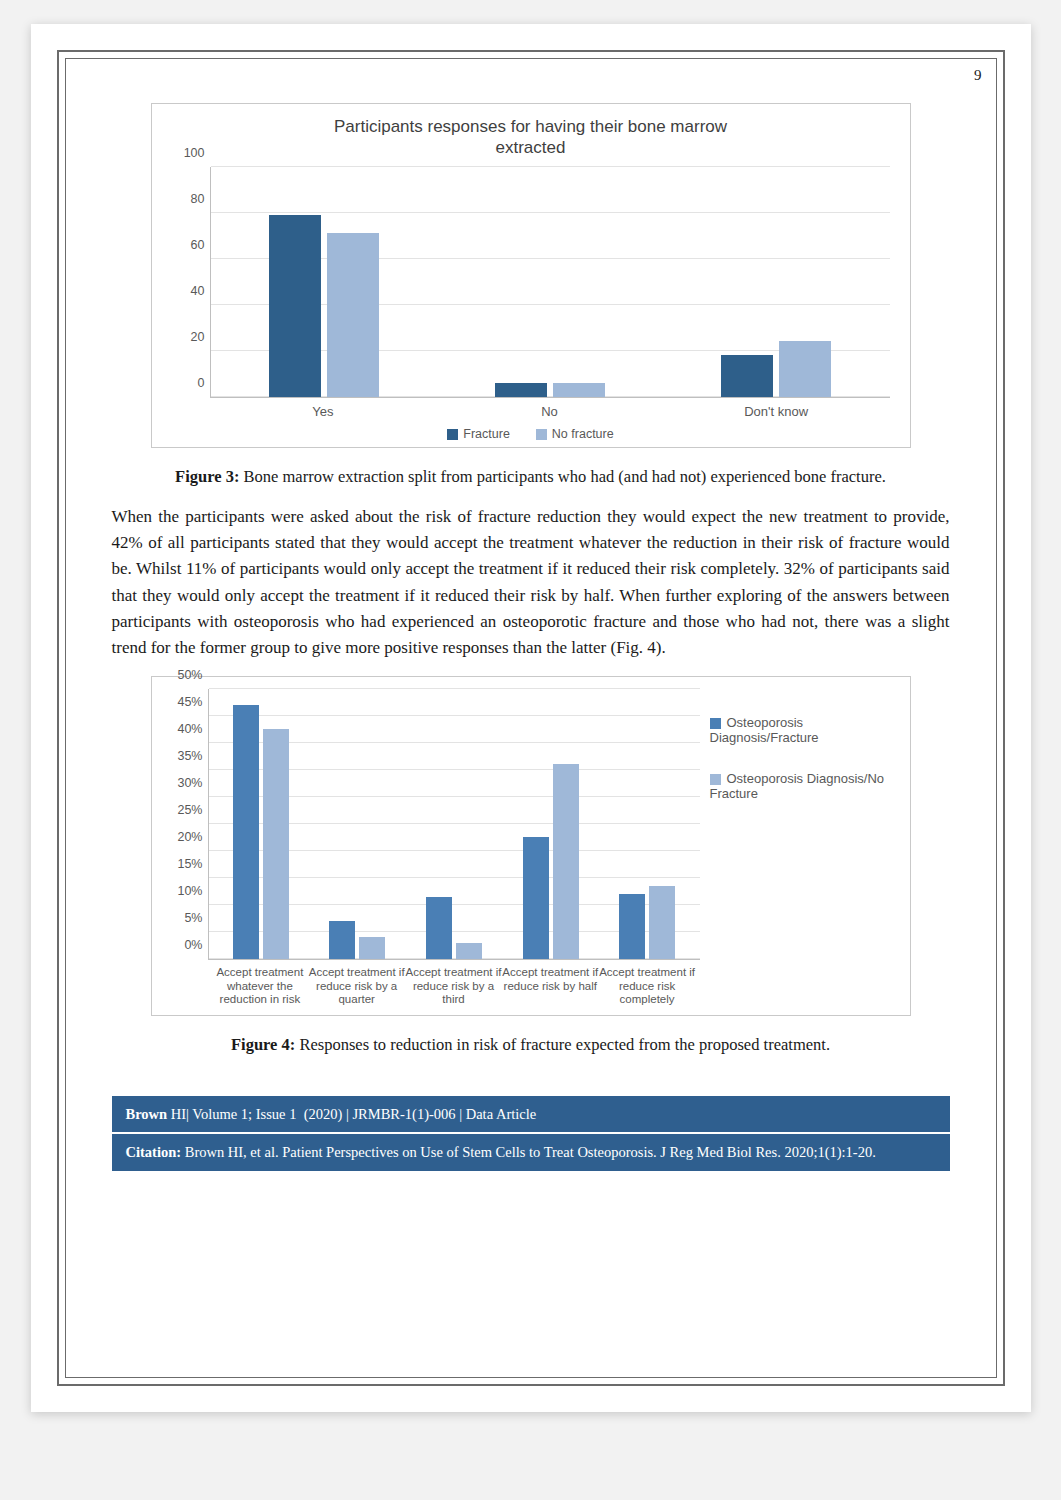9
Participants responses for having their bone marrow
extracted
0
20
40
60
80
100
Yes No Don't know
Fracture No fracture
Figure 3: Bone marrow extraction split from participants who had (and had not) experienced bone fracture.
When the participants were asked about the risk of fracture reduction they would expect the new treatment to provide, 42% of all participants stated that they would accept the treatment whatever the reduction in their risk of fracture would be. Whilst 11% of participants would only accept the treatment if it reduced their risk completely. 32% of participants said that they would only accept the treatment if it reduced their risk by half. When further exploring of the answers between participants with osteoporosis who had experienced an osteoporotic fracture and those who had not, there was a slight trend for the former group to give more positive responses than the latter (Fig. 4).
0%
5%
10%
15%
20%
25%
30%
35%
40%
45%
50%
Accept treatment whatever the reduction in risk Accept treatment if reduce risk by a quarter Accept treatment if reduce risk by a third Accept treatment if reduce risk by half Accept treatment if reduce risk completely
Osteoporosis Diagnosis/Fracture
Osteoporosis Diagnosis/No Fracture
Figure 4: Responses to reduction in risk of fracture expected from the proposed treatment.
Brown HI| Volume 1; Issue 1 (2020) | JRMBR-1(1)-006 | Data Article
Citation: Brown HI, et al. Patient Perspectives on Use of Stem Cells to Treat Osteoporosis. J Reg Med Biol Res. 2020;1(1):1-20.